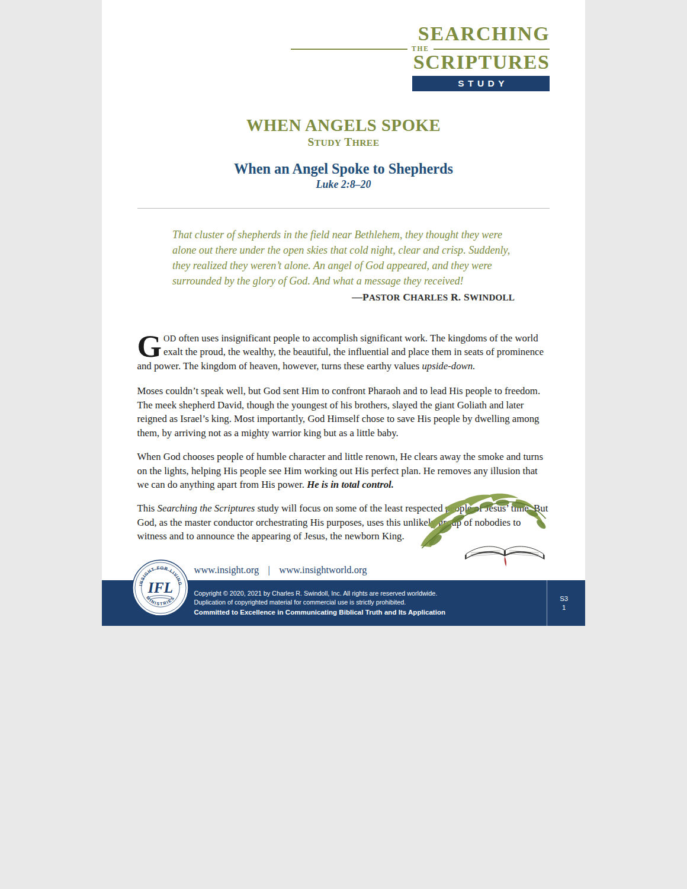SEARCHING
THE
SCRIPTURES
STUDY
WHEN ANGELS SPOKE
STUDY THREE
When an Angel Spoke to Shepherds
Luke 2:8–20
That cluster of shepherds in the field near Bethlehem, they thought they were alone out there under the open skies that cold night, clear and crisp. Suddenly, they realized they weren’t alone. An angel of God appeared, and they were surrounded by the glory of God. And what a message they received! —PASTOR CHARLES R. SWINDOLL
GOD often uses insignificant people to accomplish significant work. The kingdoms of the world exalt the proud, the wealthy, the beautiful, the influential and place them in seats of prominence and power. The kingdom of heaven, however, turns these earthy values upside-down.
Moses couldn’t speak well, but God sent Him to confront Pharaoh and to lead His people to freedom. The meek shepherd David, though the youngest of his brothers, slayed the giant Goliath and later reigned as Israel’s king. Most importantly, God Himself chose to save His people by dwelling among them, by arriving not as a mighty warrior king but as a little baby.
When God chooses people of humble character and little renown, He clears away the smoke and turns on the lights, helping His people see Him working out His perfect plan. He removes any illusion that we can do anything apart from His power. He is in total control.
This Searching the Scriptures study will focus on some of the least respected people of Jesus’ time. But God, as the master conductor orchestrating His purposes, uses this unlikely group of nobodies to witness and to announce the appearing of Jesus, the newborn King.
www.insight.org|www.insightworld.org
Copyright © 2020, 2021 by Charles R. Swindoll, Inc. All rights are reserved worldwide. Duplication of copyrighted material for commercial use is strictly prohibited.
Committed to Excellence in Communicating Biblical Truth and Its Application
S3 1
INSIGHT FOR LIVING MINISTRIES IFL